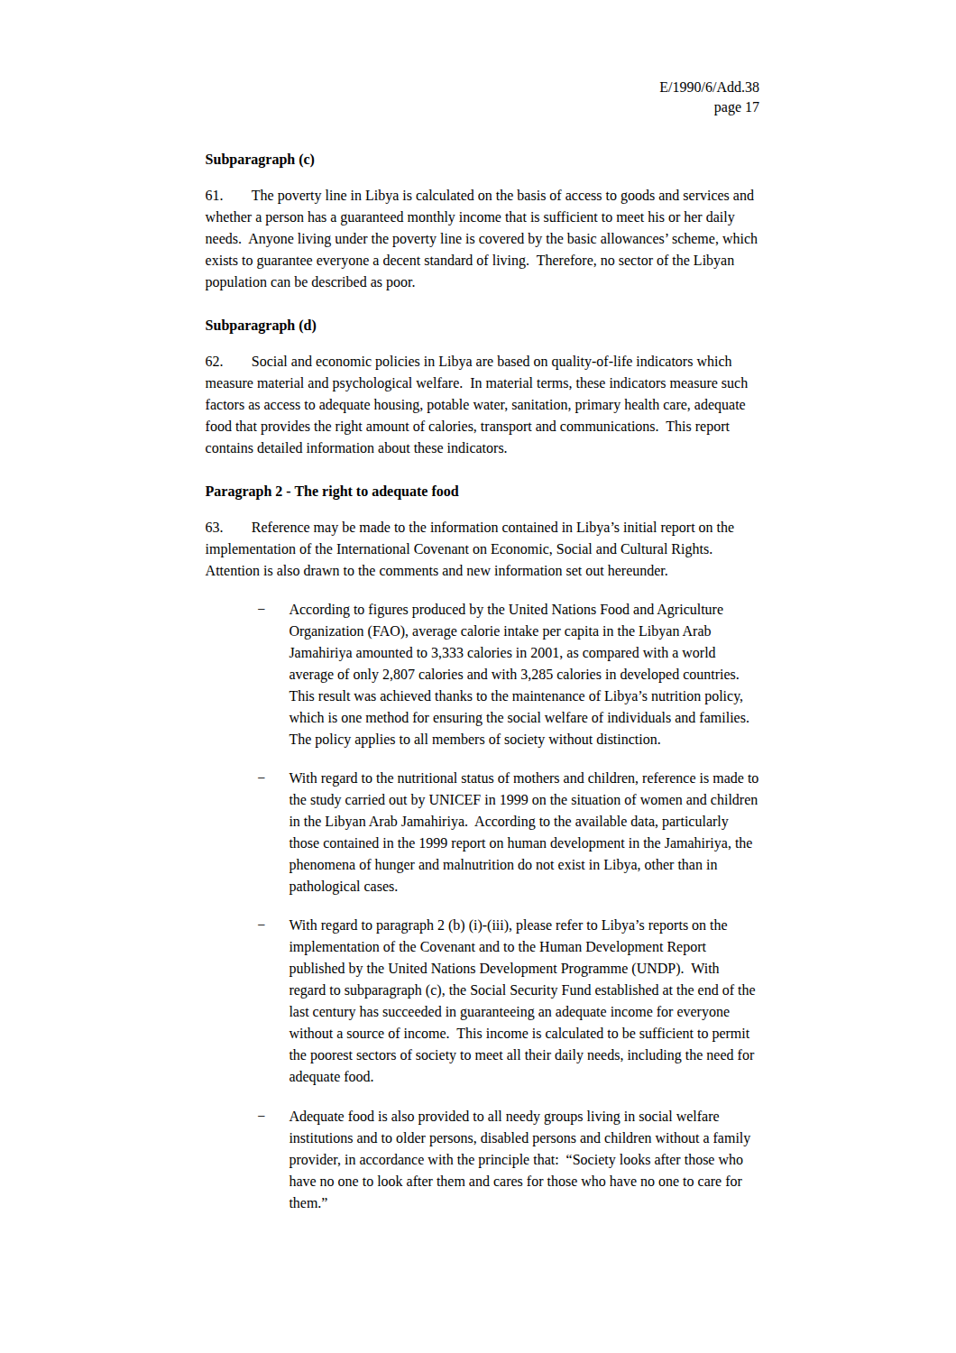E/1990/6/Add.38
page 17
Subparagraph (c)
61. The poverty line in Libya is calculated on the basis of access to goods and services and whether a person has a guaranteed monthly income that is sufficient to meet his or her daily needs. Anyone living under the poverty line is covered by the basic allowances’ scheme, which exists to guarantee everyone a decent standard of living. Therefore, no sector of the Libyan population can be described as poor.
Subparagraph (d)
62. Social and economic policies in Libya are based on quality-of-life indicators which measure material and psychological welfare. In material terms, these indicators measure such factors as access to adequate housing, potable water, sanitation, primary health care, adequate food that provides the right amount of calories, transport and communications. This report contains detailed information about these indicators.
Paragraph 2 - The right to adequate food
63. Reference may be made to the information contained in Libya’s initial report on the implementation of the International Covenant on Economic, Social and Cultural Rights. Attention is also drawn to the comments and new information set out hereunder.
According to figures produced by the United Nations Food and Agriculture Organization (FAO), average calorie intake per capita in the Libyan Arab Jamahiriya amounted to 3,333 calories in 2001, as compared with a world average of only 2,807 calories and with 3,285 calories in developed countries. This result was achieved thanks to the maintenance of Libya’s nutrition policy, which is one method for ensuring the social welfare of individuals and families. The policy applies to all members of society without distinction.
With regard to the nutritional status of mothers and children, reference is made to the study carried out by UNICEF in 1999 on the situation of women and children in the Libyan Arab Jamahiriya. According to the available data, particularly those contained in the 1999 report on human development in the Jamahiriya, the phenomena of hunger and malnutrition do not exist in Libya, other than in pathological cases.
With regard to paragraph 2 (b) (i)-(iii), please refer to Libya’s reports on the implementation of the Covenant and to the Human Development Report published by the United Nations Development Programme (UNDP). With regard to subparagraph (c), the Social Security Fund established at the end of the last century has succeeded in guaranteeing an adequate income for everyone without a source of income. This income is calculated to be sufficient to permit the poorest sectors of society to meet all their daily needs, including the need for adequate food.
Adequate food is also provided to all needy groups living in social welfare institutions and to older persons, disabled persons and children without a family provider, in accordance with the principle that: “Society looks after those who have no one to look after them and cares for those who have no one to care for them.”